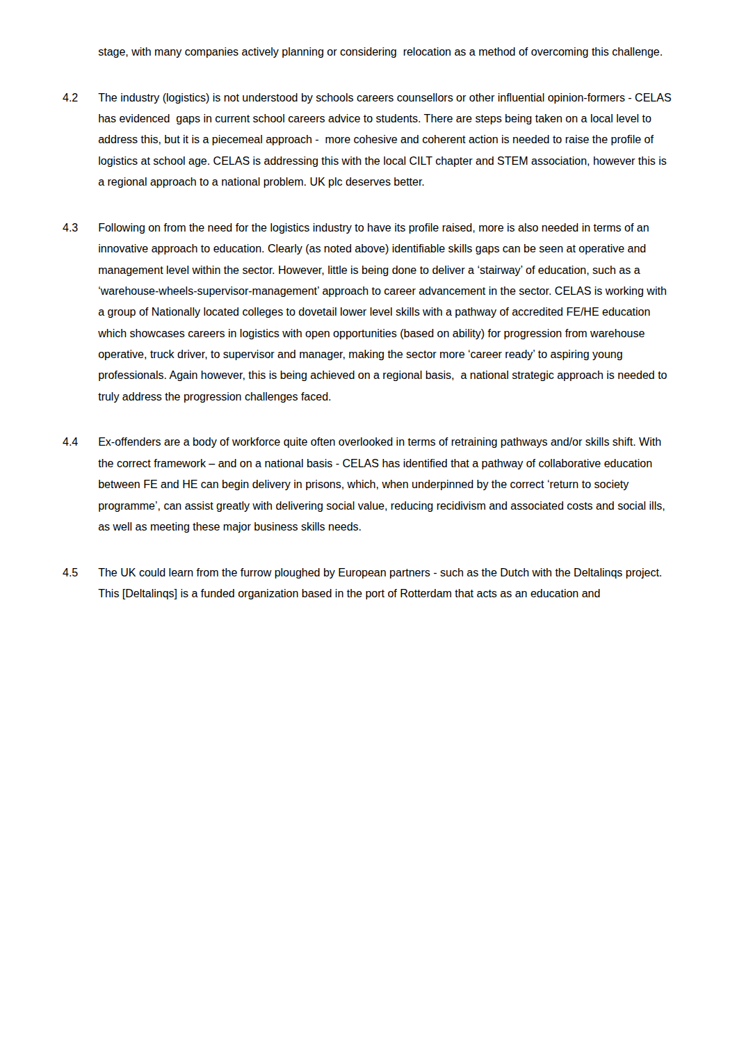stage, with many companies actively planning or considering relocation as a method of overcoming this challenge.
4.2 The industry (logistics) is not understood by schools careers counsellors or other influential opinion-formers - CELAS has evidenced gaps in current school careers advice to students. There are steps being taken on a local level to address this, but it is a piecemeal approach - more cohesive and coherent action is needed to raise the profile of logistics at school age. CELAS is addressing this with the local CILT chapter and STEM association, however this is a regional approach to a national problem. UK plc deserves better.
4.3 Following on from the need for the logistics industry to have its profile raised, more is also needed in terms of an innovative approach to education. Clearly (as noted above) identifiable skills gaps can be seen at operative and management level within the sector. However, little is being done to deliver a ‘stairway’ of education, such as a ‘warehouse-wheels-supervisor-management’ approach to career advancement in the sector. CELAS is working with a group of Nationally located colleges to dovetail lower level skills with a pathway of accredited FE/HE education which showcases careers in logistics with open opportunities (based on ability) for progression from warehouse operative, truck driver, to supervisor and manager, making the sector more ‘career ready’ to aspiring young professionals. Again however, this is being achieved on a regional basis, a national strategic approach is needed to truly address the progression challenges faced.
4.4 Ex-offenders are a body of workforce quite often overlooked in terms of retraining pathways and/or skills shift. With the correct framework – and on a national basis - CELAS has identified that a pathway of collaborative education between FE and HE can begin delivery in prisons, which, when underpinned by the correct ‘return to society programme’, can assist greatly with delivering social value, reducing recidivism and associated costs and social ills, as well as meeting these major business skills needs.
4.5 The UK could learn from the furrow ploughed by European partners - such as the Dutch with the Deltalinqs project. This [Deltalinqs] is a funded organization based in the port of Rotterdam that acts as an education and